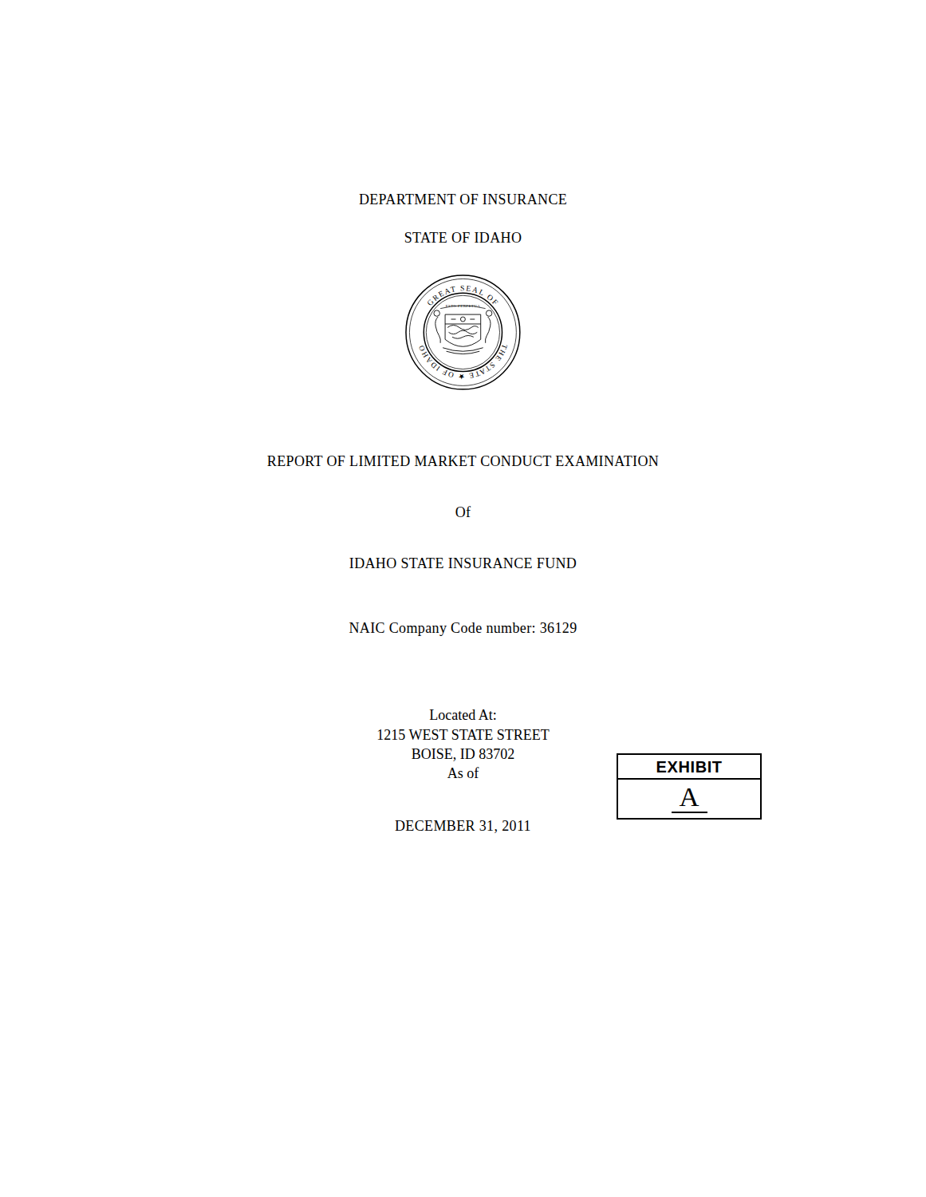DEPARTMENT OF INSURANCE
STATE OF IDAHO
GREAT SEAL OF THE STATE ★ OF IDAHO ESTO PERPETUA
REPORT OF LIMITED MARKET CONDUCT EXAMINATION
Of
IDAHO STATE INSURANCE FUND
NAIC Company Code number: 36129
Located At:
1215 WEST STATE STREET
BOISE, ID 83702
As of
DECEMBER 31, 2011
EXHIBIT
A